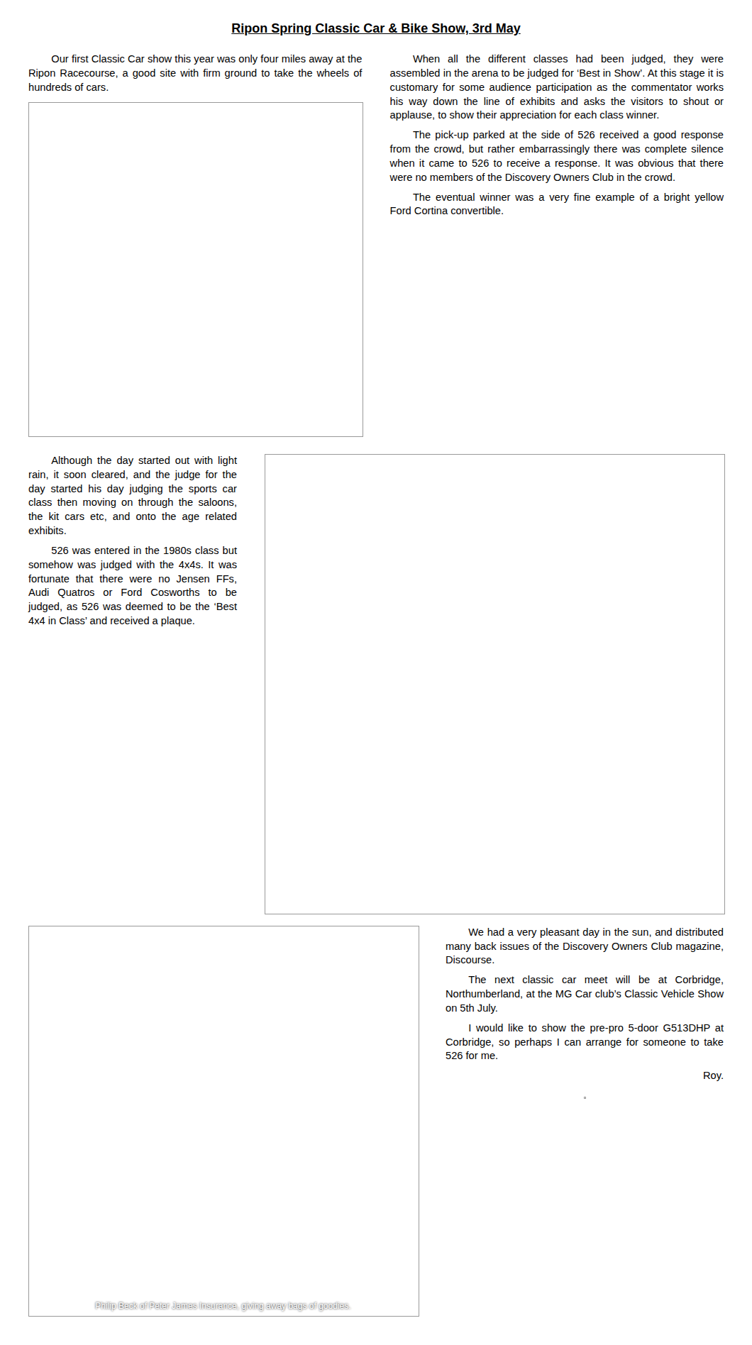Ripon Spring Classic Car & Bike Show, 3rd May
Our first Classic Car show this year was only four miles away at the Ripon Racecourse, a good site with firm ground to take the wheels of hundreds of cars.
When all the different classes had been judged, they were assembled in the arena to be judged for ‘Best in Show’. At this stage it is customary for some audience participation as the commentator works his way down the line of exhibits and asks the visitors to shout or applause, to show their appreciation for each class winner.
The pick-up parked at the side of 526 received a good response from the crowd, but rather embarrassingly there was complete silence when it came to 526 to receive a response. It was obvious that there were no members of the Discovery Owners Club in the crowd.
The eventual winner was a very fine example of a bright yellow Ford Cortina convertible.
Although the day started out with light rain, it soon cleared, and the judge for the day started his day judging the sports car class then moving on through the saloons, the kit cars etc, and onto the age related exhibits.
526 was entered in the 1980s class but somehow was judged with the 4x4s. It was fortunate that there were no Jensen FFs, Audi Quatros or Ford Cosworths to be judged, as 526 was deemed to be the ‘Best 4x4 in Class’ and received a plaque.
Philip Beck of Peter James Insurance, giving away bags of goodies.
We had a very pleasant day in the sun, and distributed many back issues of the Discovery Owners Club magazine, Discourse.
The next classic car meet will be at Corbridge, Northumberland, at the MG Car club’s Classic Vehicle Show on 5th July.
I would like to show the pre-pro 5-door G513DHP at Corbridge, so perhaps I can arrange for someone to take 526 for me.
Roy.